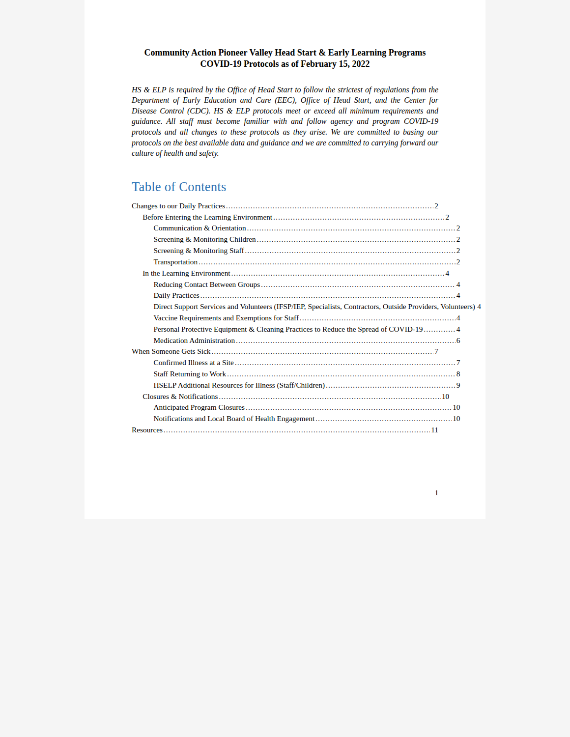Community Action Pioneer Valley Head Start & Early Learning Programs COVID-19 Protocols as of February 15, 2022
HS & ELP is required by the Office of Head Start to follow the strictest of regulations from the Department of Early Education and Care (EEC), Office of Head Start, and the Center for Disease Control (CDC). HS & ELP protocols meet or exceed all minimum requirements and guidance. All staff must become familiar with and follow agency and program COVID-19 protocols and all changes to these protocols as they arise. We are committed to basing our protocols on the best available data and guidance and we are committed to carrying forward our culture of health and safety.
Table of Contents
Changes to our Daily Practices .................................................................................................................................................................. 2
Before Entering the Learning Environment ................................................................................................................................. 2
Communication & Orientation ......................................................................................................................................... 2
Screening & Monitoring Children ..................................................................................................................................... 2
Screening & Monitoring Staff ............................................................................................................................................. 2
Transportation ................................................................................................................................................................. 2
In the Learning Environment ................................................................................................................................................. 4
Reducing Contact Between Groups ................................................................................................................................. 4
Daily Practices ................................................................................................................................................................. 4
Direct Support Services and Volunteers (IFSP/IEP, Specialists, Contractors, Outside Providers, Volunteers) ..................... 4
Vaccine Requirements and Exemptions for Staff ................................................................................................................. 4
Personal Protective Equipment & Cleaning Practices to Reduce the Spread of COVID-19 ..................................................... 4
Medication Administration ................................................................................................................................................. 6
When Someone Gets Sick ......................................................................................................................................................... 7
Confirmed Illness at a Site ................................................................................................................................................. 7
Staff Returning to Work ..................................................................................................................................................... 8
HSELP Additional Resources for Illness (Staff/Children) ................................................................................................. 9
Closures & Notifications ......................................................................................................................................................... 10
Anticipated Program Closures ......................................................................................................................................... 10
Notifications and Local Board of Health Engagement ......................................................................................................... 10
Resources ......................................................................................................................................................................... 11
1